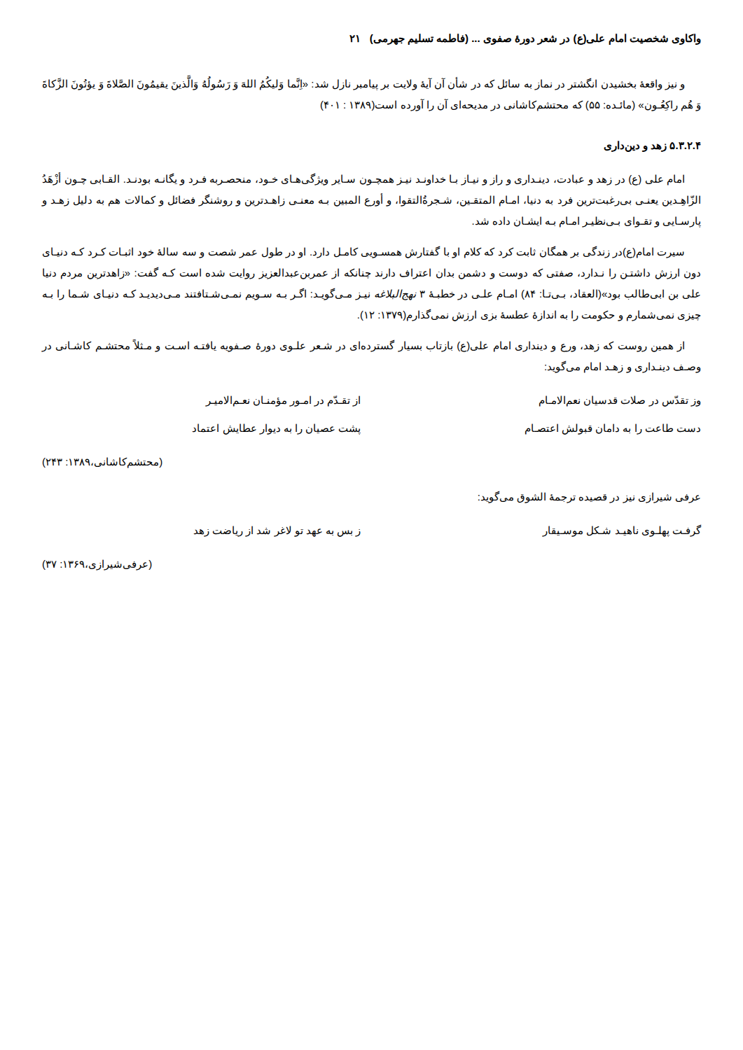واکاوی شخصیت امام علی(ع) در شعر دورهٔ صفوی ... (فاطمه تسلیم جهرمی) ۲۱
و نیز واقعهٔ بخشیدن انگشتر در نماز به سائل که در شأن آن آیهٔ ولایت بر پیامبر نازل شد: «اِنَّما وَلیکُمُ اللهَ وَ رَسُولُهُ وَالَّذینَ یقیمُونَ الصَّلاةَ وَ یؤتُونَ الزَّکاةَ وَ هُم راکِعُـون» (مائـده: ۵۵) که محتشم‌کاشانی در مدیحه‌ای آن را آورده است(۱۳۸۹ : ۴۰۱)
۵.۳.۲.۴ زهد و دین‌داری
امام علی (ع) در زهد و عبادت، دینـداری و راز و نیـاز بـا خداونـد نیـز همچـون سـایر ویژگی‌هـای خـود، منحصـربه فـرد و یگانـه بودنـد. القـابی چـون أزْهَدُ الزّاهِـدین یعنـی بی‌رغبت‌ترین فرد به دنیا، امـام المتقـین، شـجرةُالتقوا، و أورع المبین بـه معنـی زاهـدترین و روشنگر فضائل و کمالات هم به دلیل زهـد و پارسـایی و تقـوای بـی‌نظیـر امـام بـه ایشـان داده شد.
سیرت امام(ع)در زندگی بر همگان ثابت کرد که کلام او با گفتارش همسـویی کامـل دارد. او در طول عمر شصت و سه سالهٔ خود اثبـات کـرد کـه دنیـای دون ارزش داشتـن را نـدارد، صفتی که دوست و دشمن بدان اعتراف دارند چنانکه از عمربن‌عبدالعزیز روایت شده است کـه گفت: «زاهدترین مردم دنیا علی بن ابی‌طالب بود»(العقاد، بـی‌تـا: ۸۴) امـام علـی در خطبـهٔ ۳ نهج‌البلاغه نیـز مـی‌گویـد: اگـر بـه سـویم نمـی‌شـتافتند مـی‌دیدیـد کـه دنیـای شـما را بـه چیزی نمی‌شمارم و حکومت را به اندازهٔ عطسهٔ بزی ارزش نمی‌گذارم(۱۳۷۹: ۱۲).
از همین روست که زهد، ورع و دینداری امام علی(ع) بازتاب بسیار گسترده‌ای در شـعر علـوی دورهٔ صـفویه یافتـه اسـت و مـثلاً محتشـم کاشـانی در وصـف دینـداری و زهـد امام می‌گوید:
وز تقدّس در صلات قدسیان نعم‌الامـام
از تقـدّم در امـور مؤمنـان نعـم‌الامیـر
دست طاعت را به دامان قبولش اعتصـام
پشت عصیان را به دیوار عطایش اعتماد
(محتشم‌کاشانی،۱۳۸۹: ۲۴۳)
عرفی شیرازی نیز در قصیده ترجمهٔ الشوق می‌گوید:
گرفـت پهلـوی ناهیـد شـکل موسـیقار
ز بس به عهد تو لاغر شد از ریاضت زهد
(عرفی‌شیرازی،۱۳۶۹: ۳۷)